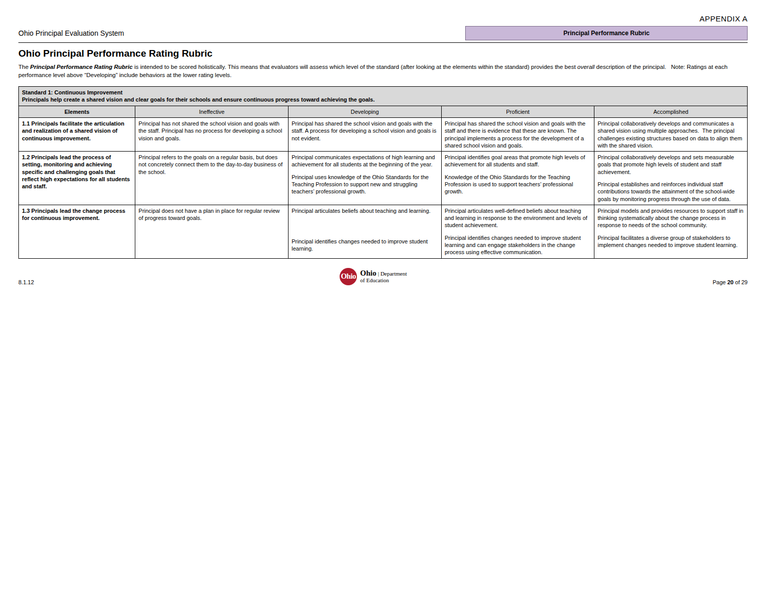APPENDIX A
Ohio Principal Evaluation System
Principal Performance Rubric
Ohio Principal Performance Rating Rubric
The Principal Performance Rating Rubric is intended to be scored holistically. This means that evaluators will assess which level of the standard (after looking at the elements within the standard) provides the best overall description of the principal. Note: Ratings at each performance level above “Developing” include behaviors at the lower rating levels.
| Standard 1: Continuous Improvement Principals help create a shared vision and clear goals for their schools and ensure continuous progress toward achieving the goals. |
| Elements | Ineffective | Developing | Proficient | Accomplished |
| 1.1 Principals facilitate the articulation and realization of a shared vision of continuous improvement. | Principal has not shared the school vision and goals with the staff. Principal has no process for developing a school vision and goals. | Principal has shared the school vision and goals with the staff. A process for developing a school vision and goals is not evident. | Principal has shared the school vision and goals with the staff and there is evidence that these are known. The principal implements a process for the development of a shared school vision and goals. | Principal collaboratively develops and communicates a shared vision using multiple approaches. The principal challenges existing structures based on data to align them with the shared vision. |
| 1.2 Principals lead the process of setting, monitoring and achieving specific and challenging goals that reflect high expectations for all students and staff. | Principal refers to the goals on a regular basis, but does not concretely connect them to the day-to-day business of the school. | Principal communicates expectations of high learning and achievement for all students at the beginning of the year. Principal uses knowledge of the Ohio Standards for the Teaching Profession to support new and struggling teachers’ professional growth. | Principal identifies goal areas that promote high levels of achievement for all students and staff. Knowledge of the Ohio Standards for the Teaching Profession is used to support teachers’ professional growth. | Principal collaboratively develops and sets measurable goals that promote high levels of student and staff achievement. Principal establishes and reinforces individual staff contributions towards the attainment of the school-wide goals by monitoring progress through the use of data. |
| 1.3 Principals lead the change process for continuous improvement. | Principal does not have a plan in place for regular review of progress toward goals. | Principal articulates beliefs about teaching and learning. Principal identifies changes needed to improve student learning. | Principal articulates well-defined beliefs about teaching and learning in response to the environment and levels of student achievement. Principal identifies changes needed to improve student learning and can engage stakeholders in the change process using effective communication. | Principal models and provides resources to support staff in thinking systematically about the change process in response to needs of the school community. Principal facilitates a diverse group of stakeholders to implement changes needed to improve student learning. |
8.1.12
Ohio Ohio | Department
of Education
Page 20 of 29